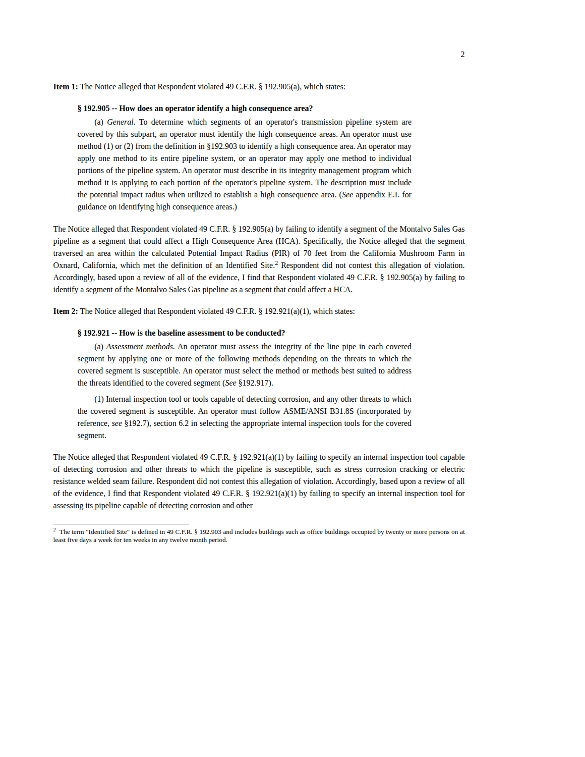2
Item 1: The Notice alleged that Respondent violated 49 C.F.R. § 192.905(a), which states:
§ 192.905 -- How does an operator identify a high consequence area?
(a) General. To determine which segments of an operator's transmission pipeline system are covered by this subpart, an operator must identify the high consequence areas. An operator must use method (1) or (2) from the definition in §192.903 to identify a high consequence area. An operator may apply one method to its entire pipeline system, or an operator may apply one method to individual portions of the pipeline system. An operator must describe in its integrity management program which method it is applying to each portion of the operator's pipeline system. The description must include the potential impact radius when utilized to establish a high consequence area. (See appendix E.I. for guidance on identifying high consequence areas.)
The Notice alleged that Respondent violated 49 C.F.R. § 192.905(a) by failing to identify a segment of the Montalvo Sales Gas pipeline as a segment that could affect a High Consequence Area (HCA). Specifically, the Notice alleged that the segment traversed an area within the calculated Potential Impact Radius (PIR) of 70 feet from the California Mushroom Farm in Oxnard, California, which met the definition of an Identified Site.2 Respondent did not contest this allegation of violation. Accordingly, based upon a review of all of the evidence, I find that Respondent violated 49 C.F.R. § 192.905(a) by failing to identify a segment of the Montalvo Sales Gas pipeline as a segment that could affect a HCA.
Item 2: The Notice alleged that Respondent violated 49 C.F.R. § 192.921(a)(1), which states:
§ 192.921 -- How is the baseline assessment to be conducted?
(a) Assessment methods. An operator must assess the integrity of the line pipe in each covered segment by applying one or more of the following methods depending on the threats to which the covered segment is susceptible. An operator must select the method or methods best suited to address the threats identified to the covered segment (See §192.917).
(1) Internal inspection tool or tools capable of detecting corrosion, and any other threats to which the covered segment is susceptible. An operator must follow ASME/ANSI B31.8S (incorporated by reference, see §192.7), section 6.2 in selecting the appropriate internal inspection tools for the covered segment.
The Notice alleged that Respondent violated 49 C.F.R. § 192.921(a)(1) by failing to specify an internal inspection tool capable of detecting corrosion and other threats to which the pipeline is susceptible, such as stress corrosion cracking or electric resistance welded seam failure. Respondent did not contest this allegation of violation. Accordingly, based upon a review of all of the evidence, I find that Respondent violated 49 C.F.R. § 192.921(a)(1) by failing to specify an internal inspection tool for assessing its pipeline capable of detecting corrosion and other
2 The term "Identified Site" is defined in 49 C.F.R. § 192.903 and includes buildings such as office buildings occupied by twenty or more persons on at least five days a week for ten weeks in any twelve month period.